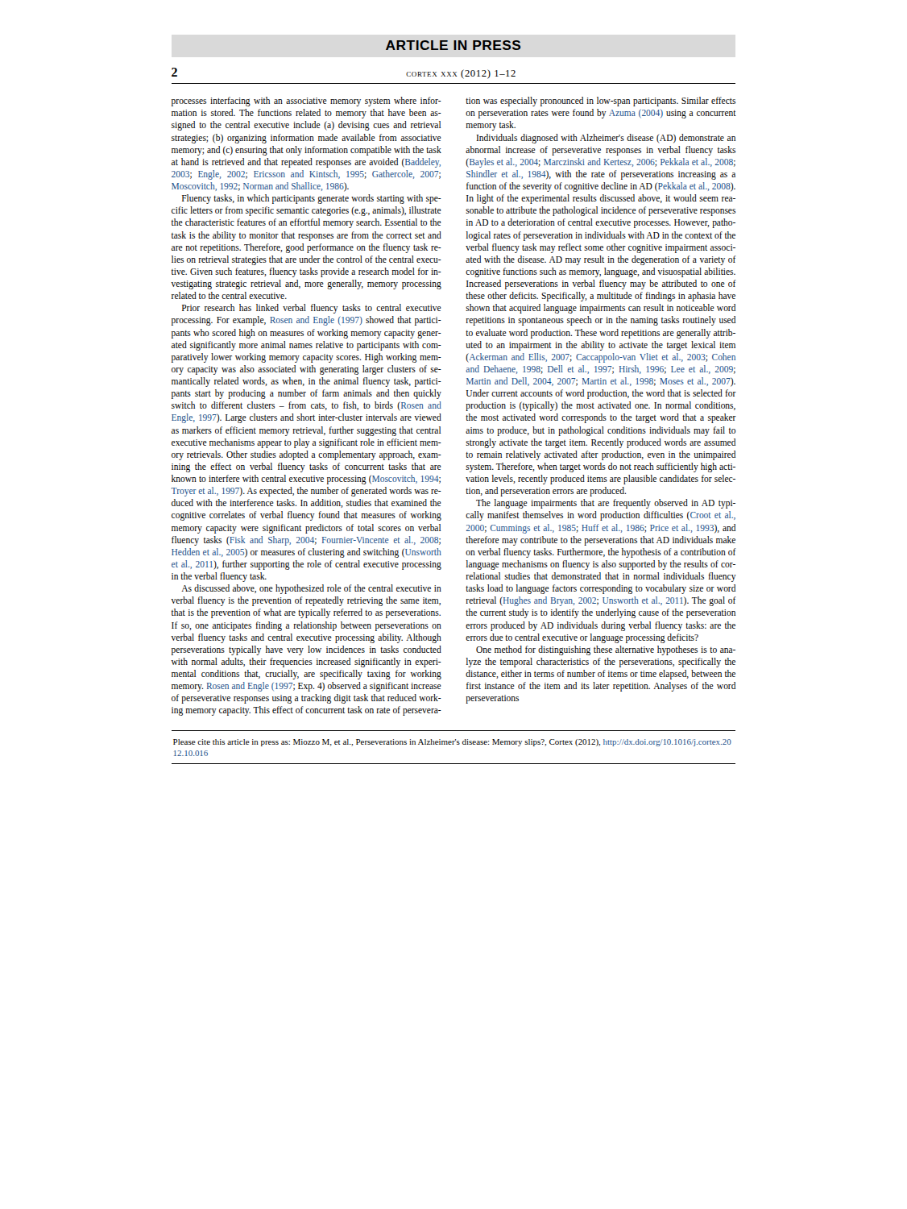ARTICLE IN PRESS
2
cortex xxx (2012) 1–12
processes interfacing with an associative memory system where information is stored. The functions related to memory that have been assigned to the central executive include (a) devising cues and retrieval strategies; (b) organizing information made available from associative memory; and (c) ensuring that only information compatible with the task at hand is retrieved and that repeated responses are avoided (Baddeley, 2003; Engle, 2002; Ericsson and Kintsch, 1995; Gathercole, 2007; Moscovitch, 1992; Norman and Shallice, 1986).
Fluency tasks, in which participants generate words starting with specific letters or from specific semantic categories (e.g., animals), illustrate the characteristic features of an effortful memory search. Essential to the task is the ability to monitor that responses are from the correct set and are not repetitions. Therefore, good performance on the fluency task relies on retrieval strategies that are under the control of the central executive. Given such features, fluency tasks provide a research model for investigating strategic retrieval and, more generally, memory processing related to the central executive.
Prior research has linked verbal fluency tasks to central executive processing. For example, Rosen and Engle (1997) showed that participants who scored high on measures of working memory capacity generated significantly more animal names relative to participants with comparatively lower working memory capacity scores. High working memory capacity was also associated with generating larger clusters of semantically related words, as when, in the animal fluency task, participants start by producing a number of farm animals and then quickly switch to different clusters – from cats, to fish, to birds (Rosen and Engle, 1997). Large clusters and short inter-cluster intervals are viewed as markers of efficient memory retrieval, further suggesting that central executive mechanisms appear to play a significant role in efficient memory retrievals. Other studies adopted a complementary approach, examining the effect on verbal fluency tasks of concurrent tasks that are known to interfere with central executive processing (Moscovitch, 1994; Troyer et al., 1997). As expected, the number of generated words was reduced with the interference tasks. In addition, studies that examined the cognitive correlates of verbal fluency found that measures of working memory capacity were significant predictors of total scores on verbal fluency tasks (Fisk and Sharp, 2004; Fournier-Vincente et al., 2008; Hedden et al., 2005) or measures of clustering and switching (Unsworth et al., 2011), further supporting the role of central executive processing in the verbal fluency task.
As discussed above, one hypothesized role of the central executive in verbal fluency is the prevention of repeatedly retrieving the same item, that is the prevention of what are typically referred to as perseverations. If so, one anticipates finding a relationship between perseverations on verbal fluency tasks and central executive processing ability. Although perseverations typically have very low incidences in tasks conducted with normal adults, their frequencies increased significantly in experimental conditions that, crucially, are specifically taxing for working memory. Rosen and Engle (1997; Exp. 4) observed a significant increase of perseverative responses using a tracking digit task that reduced working memory capacity. This effect of concurrent task on rate of perseveration was especially pronounced in low-span participants. Similar effects on perseveration rates were found by Azuma (2004) using a concurrent memory task.
Individuals diagnosed with Alzheimer's disease (AD) demonstrate an abnormal increase of perseverative responses in verbal fluency tasks (Bayles et al., 2004; Marczinski and Kertesz, 2006; Pekkala et al., 2008; Shindler et al., 1984), with the rate of perseverations increasing as a function of the severity of cognitive decline in AD (Pekkala et al., 2008). In light of the experimental results discussed above, it would seem reasonable to attribute the pathological incidence of perseverative responses in AD to a deterioration of central executive processes. However, pathological rates of perseveration in individuals with AD in the context of the verbal fluency task may reflect some other cognitive impairment associated with the disease. AD may result in the degeneration of a variety of cognitive functions such as memory, language, and visuospatial abilities. Increased perseverations in verbal fluency may be attributed to one of these other deficits. Specifically, a multitude of findings in aphasia have shown that acquired language impairments can result in noticeable word repetitions in spontaneous speech or in the naming tasks routinely used to evaluate word production. These word repetitions are generally attributed to an impairment in the ability to activate the target lexical item (Ackerman and Ellis, 2007; Caccappolo-van Vliet et al., 2003; Cohen and Dehaene, 1998; Dell et al., 1997; Hirsh, 1996; Lee et al., 2009; Martin and Dell, 2004, 2007; Martin et al., 1998; Moses et al., 2007). Under current accounts of word production, the word that is selected for production is (typically) the most activated one. In normal conditions, the most activated word corresponds to the target word that a speaker aims to produce, but in pathological conditions individuals may fail to strongly activate the target item. Recently produced words are assumed to remain relatively activated after production, even in the unimpaired system. Therefore, when target words do not reach sufficiently high activation levels, recently produced items are plausible candidates for selection, and perseveration errors are produced.
The language impairments that are frequently observed in AD typically manifest themselves in word production difficulties (Croot et al., 2000; Cummings et al., 1985; Huff et al., 1986; Price et al., 1993), and therefore may contribute to the perseverations that AD individuals make on verbal fluency tasks. Furthermore, the hypothesis of a contribution of language mechanisms on fluency is also supported by the results of correlational studies that demonstrated that in normal individuals fluency tasks load to language factors corresponding to vocabulary size or word retrieval (Hughes and Bryan, 2002; Unsworth et al., 2011). The goal of the current study is to identify the underlying cause of the perseveration errors produced by AD individuals during verbal fluency tasks: are the errors due to central executive or language processing deficits?
One method for distinguishing these alternative hypotheses is to analyze the temporal characteristics of the perseverations, specifically the distance, either in terms of number of items or time elapsed, between the first instance of the item and its later repetition. Analyses of the word perseverations
Please cite this article in press as: Miozzo M, et al., Perseverations in Alzheimer's disease: Memory slips?, Cortex (2012), http://dx.doi.org/10.1016/j.cortex.2012.10.016